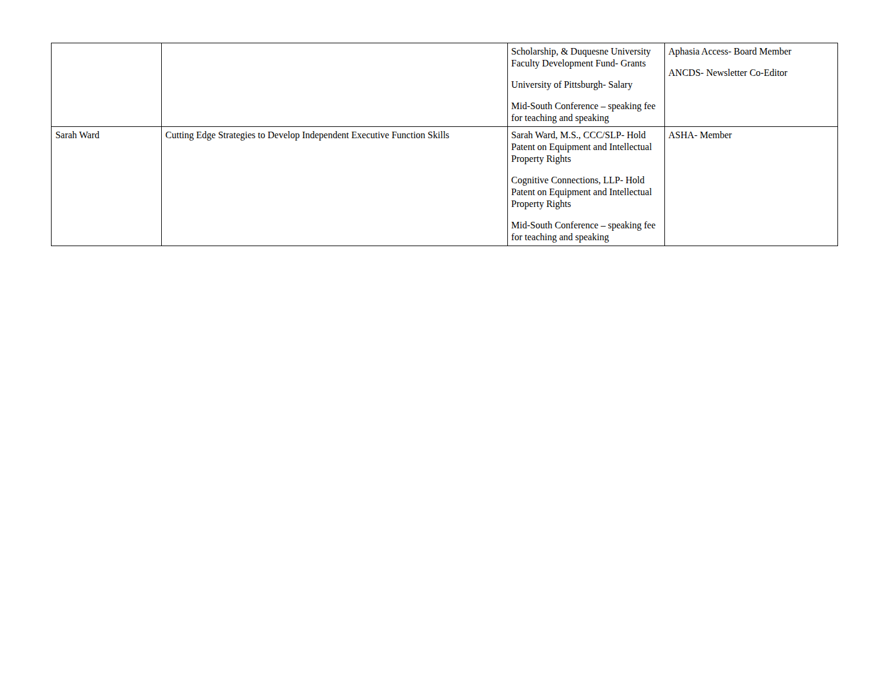| | | Scholarship, & Duquesne University Faculty Development Fund- Grants University of Pittsburgh- Salary Mid-South Conference – speaking fee for teaching and speaking | Aphasia Access- Board Member ANCDS- Newsletter Co-Editor |
| Sarah Ward | Cutting Edge Strategies to Develop Independent Executive Function Skills | Sarah Ward, M.S., CCC/SLP- Hold Patent on Equipment and Intellectual Property Rights Cognitive Connections, LLP- Hold Patent on Equipment and Intellectual Property Rights Mid-South Conference – speaking fee for teaching and speaking | ASHA- Member |